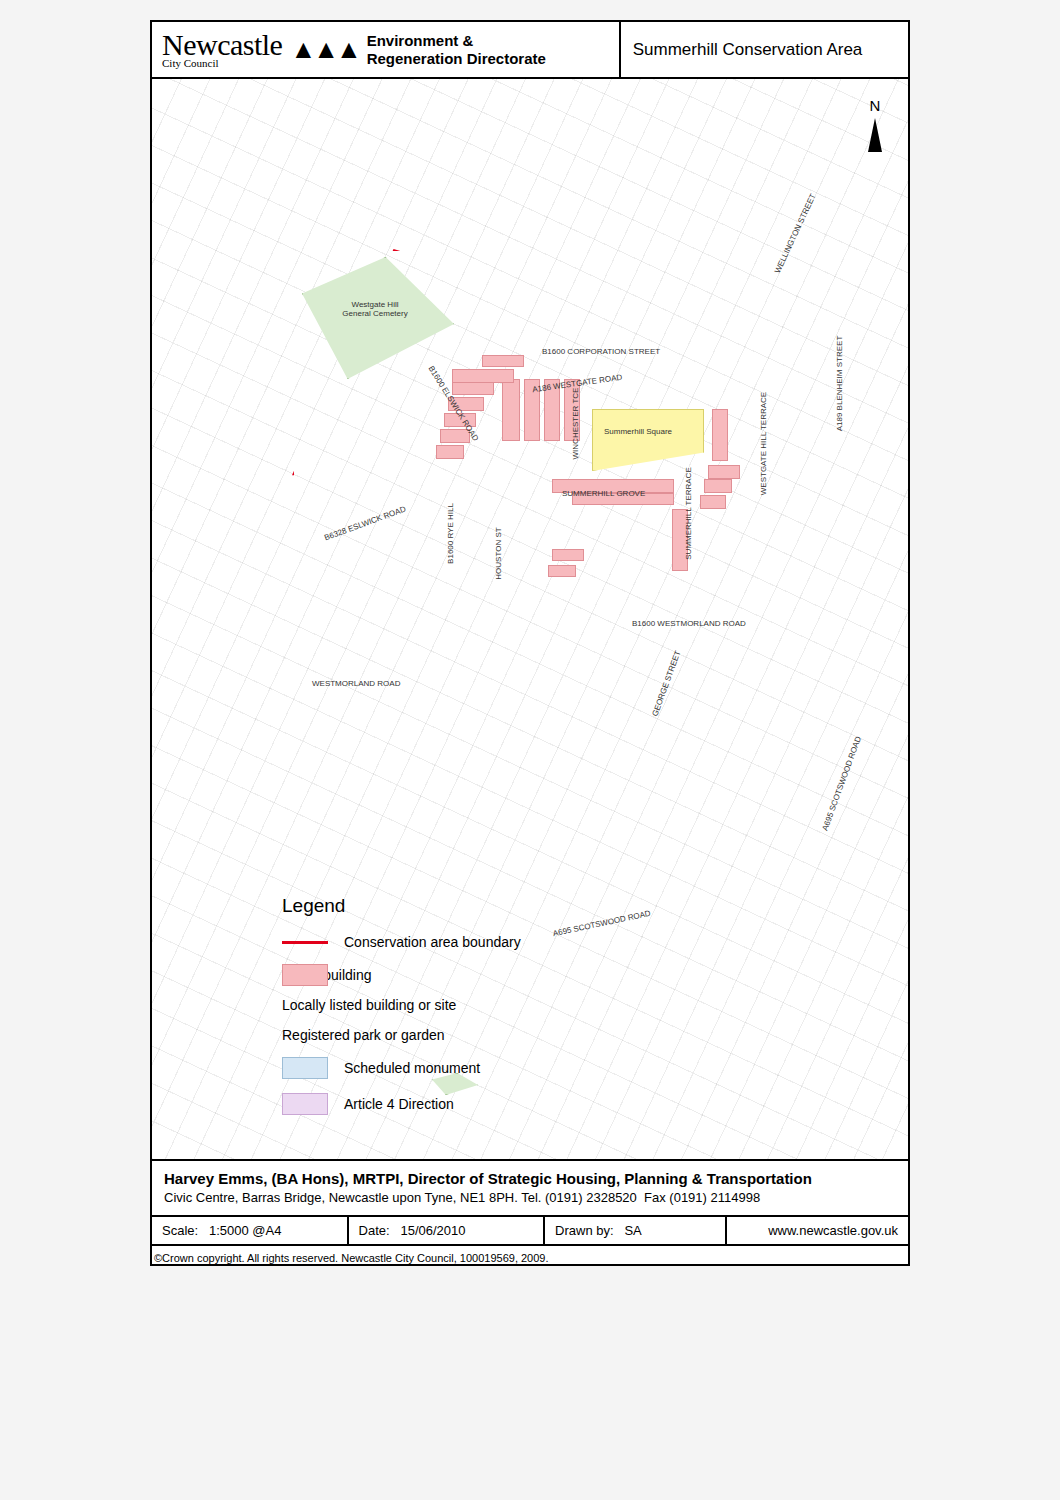NewcastleCity Council
▲▲▲
Environment &
Regeneration Directorate
Summerhill Conservation Area
N
Westgate Hill
General Cemetery
Summerhill Square
WELLINGTON STREET
B1600 CORPORATION STREET
A186 WESTGATE ROAD
B1600 ELSWICK ROAD
WINCHESTER TCE
WESTGATE HILL TERRACE
SUMMERHILL GROVE
SUMMERHILL TERRACE
B6328 ESLWICK ROAD
B1600 RYE HILL
HOUSTON ST
B1600 WESTMORLAND ROAD
WESTMORLAND ROAD
GEORGE STREET
A189 BLENHEIM STREET
A695 SCOTSWOOD ROAD
A695 SCOTSWOOD ROAD
Legend
Conservation area boundary
Listed building
Locally listed building or site
Registered park or garden
Scheduled monument
Article 4 Direction
Harvey Emms, (BA Hons), MRTPI, Director of Strategic Housing, Planning & Transportation
Civic Centre, Barras Bridge, Newcastle upon Tyne, NE1 8PH. Tel. (0191) 2328520 Fax (0191) 2114998
Scale: 1:5000 @A4
Date: 15/06/2010
Drawn by: SA
www.newcastle.gov.uk
©Crown copyright. All rights reserved. Newcastle City Council, 100019569, 2009.